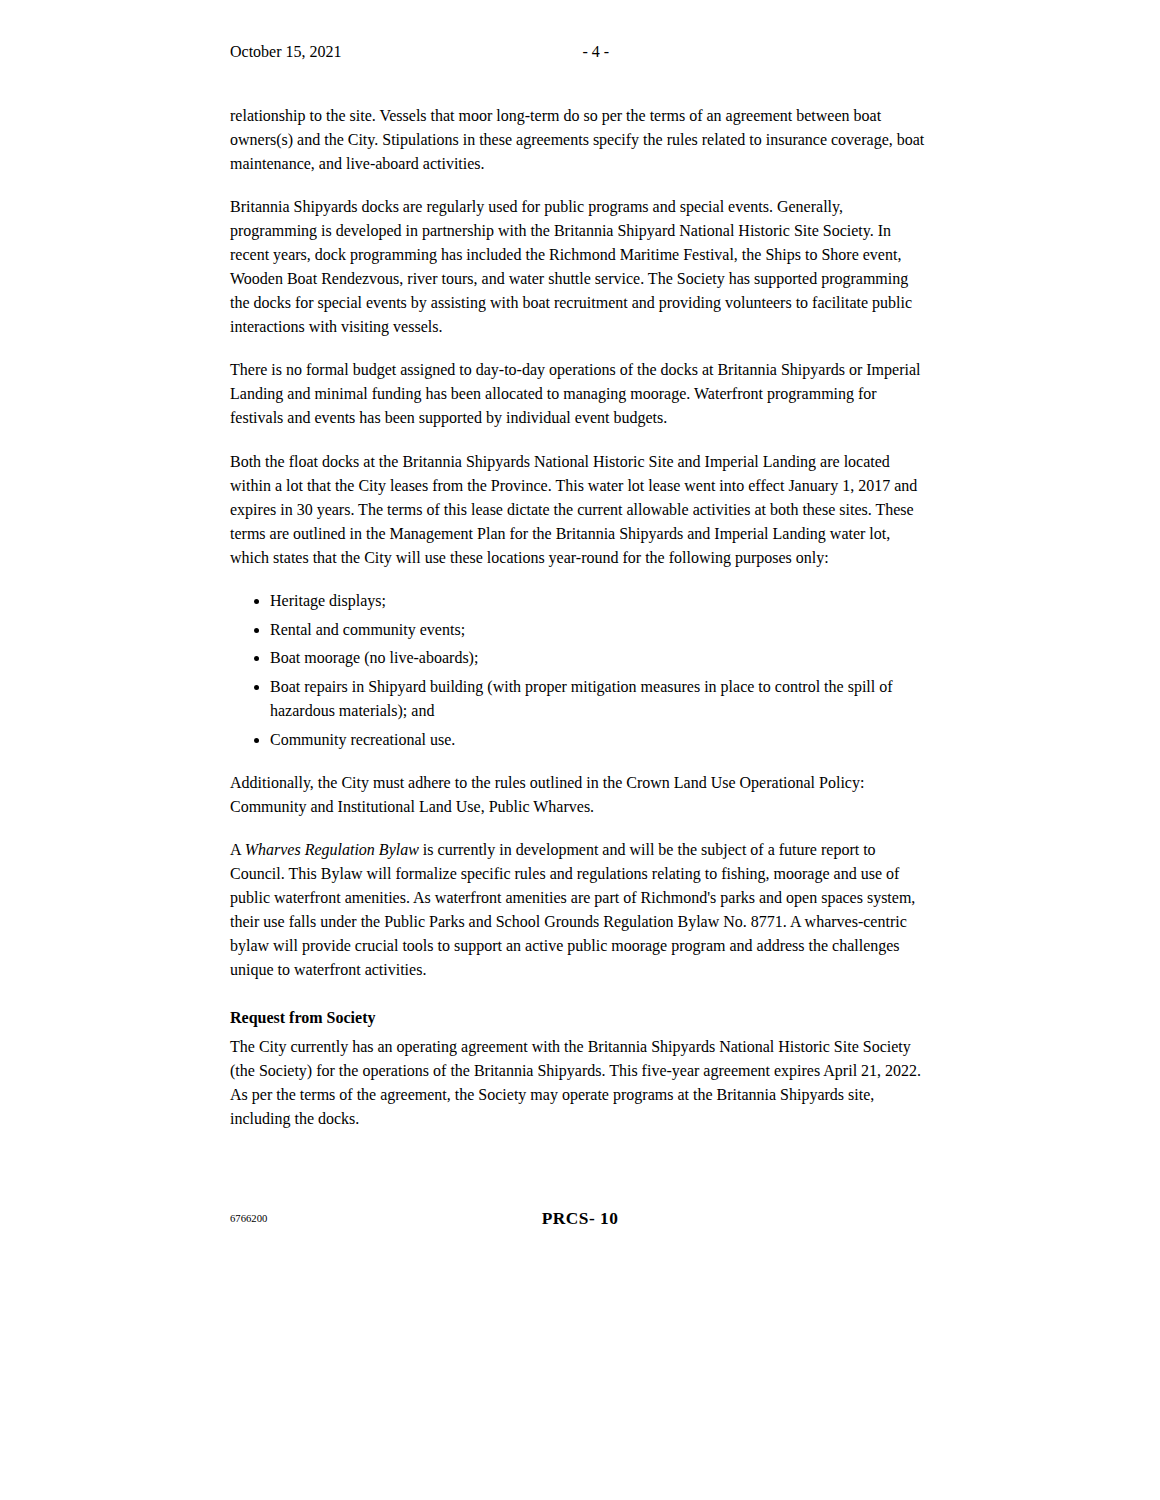October 15, 2021
- 4 -
relationship to the site. Vessels that moor long-term do so per the terms of an agreement between boat owners(s) and the City. Stipulations in these agreements specify the rules related to insurance coverage, boat maintenance, and live-aboard activities.
Britannia Shipyards docks are regularly used for public programs and special events. Generally, programming is developed in partnership with the Britannia Shipyard National Historic Site Society. In recent years, dock programming has included the Richmond Maritime Festival, the Ships to Shore event, Wooden Boat Rendezvous, river tours, and water shuttle service. The Society has supported programming the docks for special events by assisting with boat recruitment and providing volunteers to facilitate public interactions with visiting vessels.
There is no formal budget assigned to day-to-day operations of the docks at Britannia Shipyards or Imperial Landing and minimal funding has been allocated to managing moorage. Waterfront programming for festivals and events has been supported by individual event budgets.
Both the float docks at the Britannia Shipyards National Historic Site and Imperial Landing are located within a lot that the City leases from the Province. This water lot lease went into effect January 1, 2017 and expires in 30 years. The terms of this lease dictate the current allowable activities at both these sites. These terms are outlined in the Management Plan for the Britannia Shipyards and Imperial Landing water lot, which states that the City will use these locations year-round for the following purposes only:
Heritage displays;
Rental and community events;
Boat moorage (no live-aboards);
Boat repairs in Shipyard building (with proper mitigation measures in place to control the spill of hazardous materials); and
Community recreational use.
Additionally, the City must adhere to the rules outlined in the Crown Land Use Operational Policy: Community and Institutional Land Use, Public Wharves.
A Wharves Regulation Bylaw is currently in development and will be the subject of a future report to Council. This Bylaw will formalize specific rules and regulations relating to fishing, moorage and use of public waterfront amenities. As waterfront amenities are part of Richmond's parks and open spaces system, their use falls under the Public Parks and School Grounds Regulation Bylaw No. 8771. A wharves-centric bylaw will provide crucial tools to support an active public moorage program and address the challenges unique to waterfront activities.
Request from Society
The City currently has an operating agreement with the Britannia Shipyards National Historic Site Society (the Society) for the operations of the Britannia Shipyards. This five-year agreement expires April 21, 2022. As per the terms of the agreement, the Society may operate programs at the Britannia Shipyards site, including the docks.
6766200
PRCS- 10